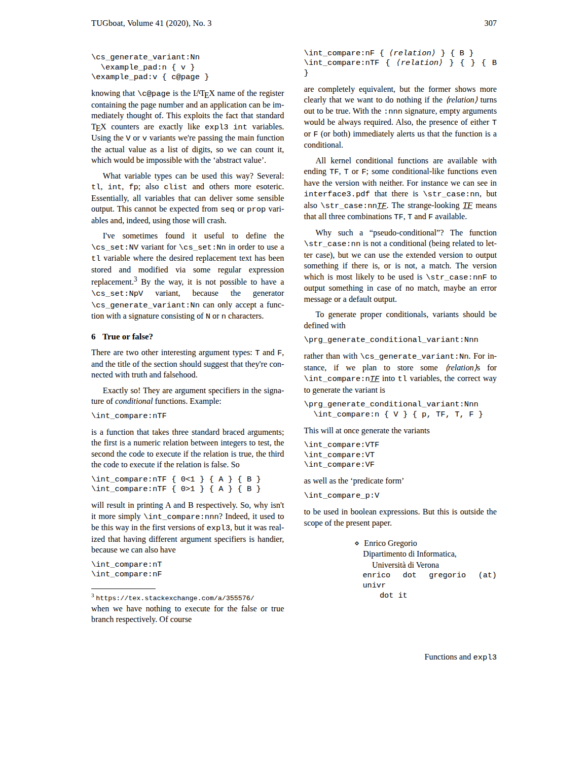TUGboat, Volume 41 (2020), No. 3
307
\cs_generate_variant:Nn
  \example_pad:n { v }
\example_pad:v { c@page }
knowing that \c@page is the LATEX name of the register containing the page number and an application can be immediately thought of. This exploits the fact that standard TEX counters are exactly like expl3 int variables. Using the V or v variants we're passing the main function the actual value as a list of digits, so we can count it, which would be impossible with the ‘abstract value’.
What variable types can be used this way? Several: tl, int, fp; also clist and others more esoteric. Essentially, all variables that can deliver some sensible output. This cannot be expected from seq or prop variables and, indeed, using those will crash.
I've sometimes found it useful to define the \cs_set:NV variant for \cs_set:Nn in order to use a tl variable where the desired replacement text has been stored and modified via some regular expression replacement.3 By the way, it is not possible to have a \cs_set:NpV variant, because the generator \cs_generate_variant:Nn can only accept a function with a signature consisting of N or n characters.
6 True or false?
There are two other interesting argument types: T and F, and the title of the section should suggest that they're connected with truth and falsehood.
Exactly so! They are argument specifiers in the signature of conditional functions. Example:
\int_compare:nTF
is a function that takes three standard braced arguments; the first is a numeric relation between integers to test, the second the code to execute if the relation is true, the third the code to execute if the relation is false. So
\int_compare:nTF { 0<1 } { A } { B }
\int_compare:nTF { 0>1 } { A } { B }
will result in printing A and B respectively. So, why isn't it more simply \int_compare:nnn? Indeed, it used to be this way in the first versions of expl3, but it was realized that having different argument specifiers is handier, because we can also have
\int_compare:nT
\int_compare:nF
3 https://tex.stackexchange.com/a/355576/
when we have nothing to execute for the false or true branch respectively. Of course
\int_compare:nF { ⟨relation⟩ } { B }
\int_compare:nTF { ⟨relation⟩ } { } { B }
are completely equivalent, but the former shows more clearly that we want to do nothing if the ⟨relation⟩ turns out to be true. With the :nnn signature, empty arguments would be always required. Also, the presence of either T or F (or both) immediately alerts us that the function is a conditional.
All kernel conditional functions are available with ending TF, T or F; some conditional-like functions even have the version with neither. For instance we can see in interface3.pdf that there is \str_case:nn, but also \str_case:nnTF. The strange-looking TF means that all three combinations TF, T and F available.
Why such a “pseudo-conditional”? The function \str_case:nn is not a conditional (being related to letter case), but we can use the extended version to output something if there is, or is not, a match. The version which is most likely to be used is \str_case:nnF to output something in case of no match, maybe an error message or a default output.
To generate proper conditionals, variants should be defined with
\prg_generate_conditional_variant:Nnn
rather than with \cs_generate_variant:Nn. For instance, if we plan to store some ⟨relation⟩s for \int_compare:nTF into tl variables, the correct way to generate the variant is
\prg_generate_conditional_variant:Nnn
  \int_compare:n { V } { p, TF, T, F }
This will at once generate the variants
\int_compare:VTF
\int_compare:VT
\int_compare:VF
as well as the ‘predicate form’
\int_compare_p:V
to be used in boolean expressions. But this is outside the scope of the present paper.
⋄ Enrico Gregorio Dipartimento di Informatica, Università di Verona enrico dot gregorio (at) univr dot it
Functions and expl3